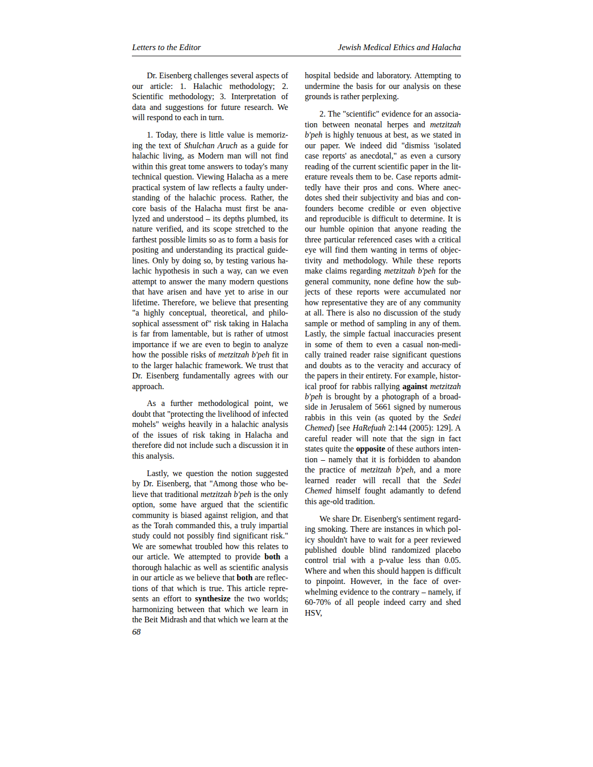Letters to the Editor Jewish Medical Ethics and Halacha
Dr. Eisenberg challenges several aspects of our article: 1. Halachic methodology; 2. Scientific methodology; 3. Interpretation of data and suggestions for future research. We will respond to each in turn.
1. Today, there is little value is memorizing the text of Shulchan Aruch as a guide for halachic living, as Modern man will not find within this great tome answers to today's many technical question. Viewing Halacha as a mere practical system of law reflects a faulty understanding of the halachic process. Rather, the core basis of the Halacha must first be analyzed and understood – its depths plumbed, its nature verified, and its scope stretched to the farthest possible limits so as to form a basis for positing and understanding its practical guidelines. Only by doing so, by testing various halachic hypothesis in such a way, can we even attempt to answer the many modern questions that have arisen and have yet to arise in our lifetime. Therefore, we believe that presenting "a highly conceptual, theoretical, and philosophical assessment of" risk taking in Halacha is far from lamentable, but is rather of utmost importance if we are even to begin to analyze how the possible risks of metzitzah b'peh fit in to the larger halachic framework. We trust that Dr. Eisenberg fundamentally agrees with our approach.
As a further methodological point, we doubt that "protecting the livelihood of infected mohels" weighs heavily in a halachic analysis of the issues of risk taking in Halacha and therefore did not include such a discussion it in this analysis.
Lastly, we question the notion suggested by Dr. Eisenberg, that "Among those who believe that traditional metzitzah b'peh is the only option, some have argued that the scientific community is biased against religion, and that as the Torah commanded this, a truly impartial study could not possibly find significant risk." We are somewhat troubled how this relates to our article. We attempted to provide both a thorough halachic as well as scientific analysis in our article as we believe that both are reflections of that which is true. This article represents an effort to synthesize the two worlds; harmonizing between that which we learn in the Beit Midrash and that which we learn at the hospital bedside and laboratory. Attempting to undermine the basis for our analysis on these grounds is rather perplexing.
2. The "scientific" evidence for an association between neonatal herpes and metzitzah b'peh is highly tenuous at best, as we stated in our paper. We indeed did "dismiss 'isolated case reports' as anecdotal," as even a cursory reading of the current scientific paper in the literature reveals them to be. Case reports admittedly have their pros and cons. Where anecdotes shed their subjectivity and bias and confounders become credible or even objective and reproducible is difficult to determine. It is our humble opinion that anyone reading the three particular referenced cases with a critical eye will find them wanting in terms of objectivity and methodology. While these reports make claims regarding metzitzah b'peh for the general community, none define how the subjects of these reports were accumulated nor how representative they are of any community at all. There is also no discussion of the study sample or method of sampling in any of them. Lastly, the simple factual inaccuracies present in some of them to even a casual non-medically trained reader raise significant questions and doubts as to the veracity and accuracy of the papers in their entirety. For example, historical proof for rabbis rallying against metzitzah b'peh is brought by a photograph of a broadside in Jerusalem of 5661 signed by numerous rabbis in this vein (as quoted by the Sedei Chemed) [see HaRefuah 2:144 (2005): 129]. A careful reader will note that the sign in fact states quite the opposite of these authors intention – namely that it is forbidden to abandon the practice of metzitzah b'peh, and a more learned reader will recall that the Sedei Chemed himself fought adamantly to defend this age-old tradition.
We share Dr. Eisenberg's sentiment regarding smoking. There are instances in which policy shouldn't have to wait for a peer reviewed published double blind randomized placebo control trial with a p-value less than 0.05. Where and when this should happen is difficult to pinpoint. However, in the face of overwhelming evidence to the contrary – namely, if 60-70% of all people indeed carry and shed HSV,
68